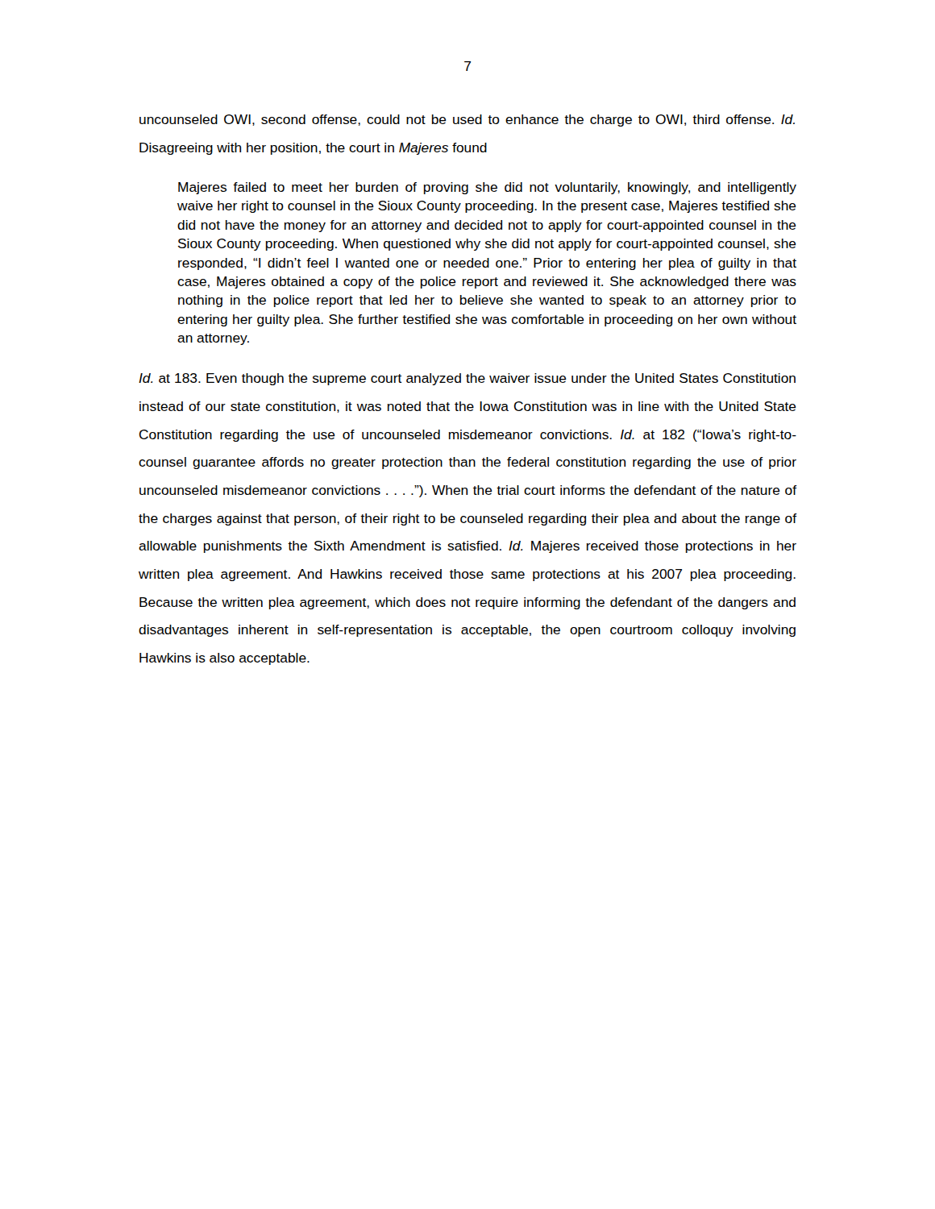7
uncounseled OWI, second offense, could not be used to enhance the charge to OWI, third offense. Id. Disagreeing with her position, the court in Majeres found
Majeres failed to meet her burden of proving she did not voluntarily, knowingly, and intelligently waive her right to counsel in the Sioux County proceeding. In the present case, Majeres testified she did not have the money for an attorney and decided not to apply for court-appointed counsel in the Sioux County proceeding. When questioned why she did not apply for court-appointed counsel, she responded, “I didn’t feel I wanted one or needed one.” Prior to entering her plea of guilty in that case, Majeres obtained a copy of the police report and reviewed it. She acknowledged there was nothing in the police report that led her to believe she wanted to speak to an attorney prior to entering her guilty plea. She further testified she was comfortable in proceeding on her own without an attorney.
Id. at 183. Even though the supreme court analyzed the waiver issue under the United States Constitution instead of our state constitution, it was noted that the Iowa Constitution was in line with the United State Constitution regarding the use of uncounseled misdemeanor convictions. Id. at 182 (“Iowa’s right-to-counsel guarantee affords no greater protection than the federal constitution regarding the use of prior uncounseled misdemeanor convictions . . . .”). When the trial court informs the defendant of the nature of the charges against that person, of their right to be counseled regarding their plea and about the range of allowable punishments the Sixth Amendment is satisfied. Id. Majeres received those protections in her written plea agreement. And Hawkins received those same protections at his 2007 plea proceeding. Because the written plea agreement, which does not require informing the defendant of the dangers and disadvantages inherent in self-representation is acceptable, the open courtroom colloquy involving Hawkins is also acceptable.